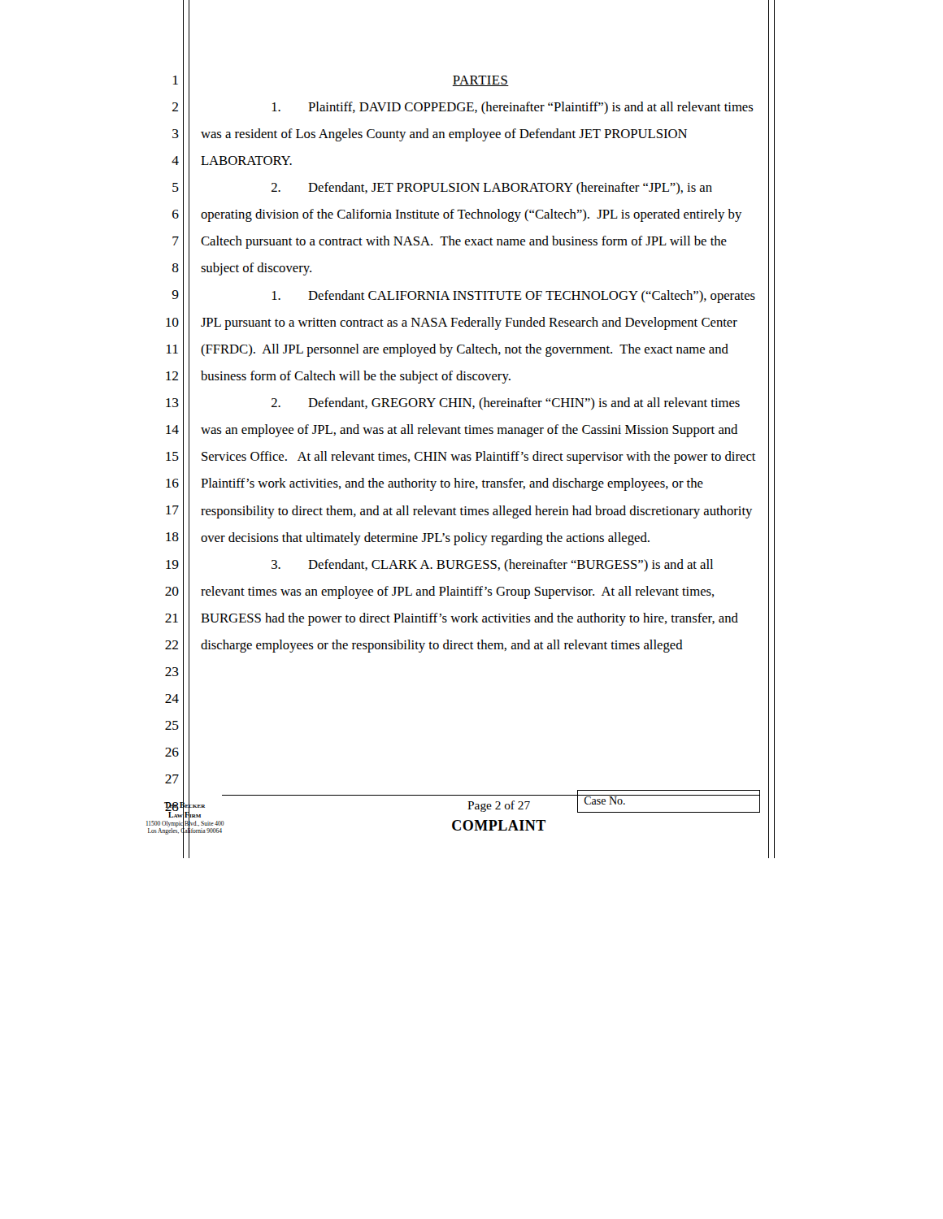1
2
3
4
5
6
7
8
9
10
11
12
13
14
15
16
17
18
19
20
21
22
23
24
25
26
27
28
PARTIES
1. Plaintiff, DAVID COPPEDGE, (hereinafter “Plaintiff”) is and at all relevant times was a resident of Los Angeles County and an employee of Defendant JET PROPULSION LABORATORY.
2. Defendant, JET PROPULSION LABORATORY (hereinafter “JPL”), is an operating division of the California Institute of Technology (“Caltech”). JPL is operated entirely by Caltech pursuant to a contract with NASA. The exact name and business form of JPL will be the subject of discovery.
1. Defendant CALIFORNIA INSTITUTE OF TECHNOLOGY (“Caltech”), operates JPL pursuant to a written contract as a NASA Federally Funded Research and Development Center (FFRDC). All JPL personnel are employed by Caltech, not the government. The exact name and business form of Caltech will be the subject of discovery.
2. Defendant, GREGORY CHIN, (hereinafter “CHIN”) is and at all relevant times was an employee of JPL, and was at all relevant times manager of the Cassini Mission Support and Services Office. At all relevant times, CHIN was Plaintiff’s direct supervisor with the power to direct Plaintiff’s work activities, and the authority to hire, transfer, and discharge employees, or the responsibility to direct them, and at all relevant times alleged herein had broad discretionary authority over decisions that ultimately determine JPL’s policy regarding the actions alleged.
3. Defendant, CLARK A. BURGESS, (hereinafter “BURGESS”) is and at all relevant times was an employee of JPL and Plaintiff’s Group Supervisor. At all relevant times, BURGESS had the power to direct Plaintiff’s work activities and the authority to hire, transfer, and discharge employees or the responsibility to direct them, and at all relevant times alleged
The Becker
Law Firm
11500 Olympic Blvd., Suite 400
Los Angeles, California 90064
Page 2 of 27
COMPLAINT
Case No.